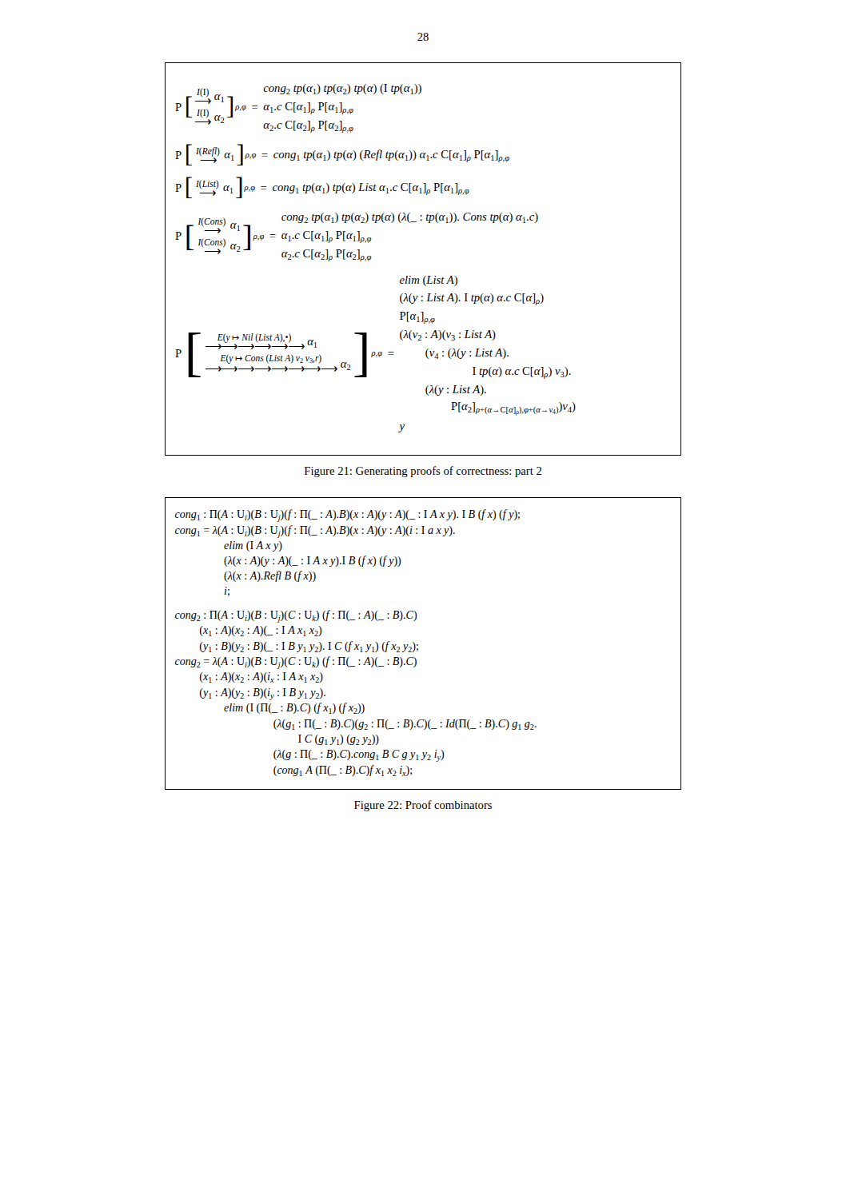28
P
[ I(I) ⟶ α 1 I(I) ⟶ α 2 ] ρ,φ
=
cong 2 tp(α 1) tp(α 2) tp(α) (I tp(α 1)) α 1.c C[α 1]ρ P[α 1]ρ,φ α 2.c C[α 2]ρ P[α 2]ρ,φ
P
[ I(Refl) ⟶ α 1 ] ρ,φ
=
cong 1 tp(α 1) tp(α) (Refl tp(α 1)) α 1.c C[α 1]ρ P[α 1]ρ,φ
P
[ I(List) ⟶ α 1 ] ρ,φ
=
cong 1 tp(α 1) tp(α) List α 1.c C[α 1]ρ P[α 1]ρ,φ
P
[ I(Cons) ⟶ α 1 I(Cons) ⟶ α 2 ] ρ,φ
=
cong 2 tp(α 1) tp(α 2) tp(α) (λ(_ : tp(α 1)). Cons tp(α) α 1.c) α 1.c C[α 1]ρ P[α 1]ρ,φ α 2.c C[α 2]ρ P[α 2]ρ,φ
P
[ E(y ↦ Nil (List A),•) ⟶⟶⟶⟶⟶⟶ α 1 E(y ↦ Cons (List A) v 2 v 3,r) ⟶⟶⟶⟶⟶⟶⟶⟶ α 2 ] ρ,φ
=
elim (List A) (λ(y : List A). I tp(α) α.c C[α]ρ) P[α 1]ρ,φ (λ(v 2 : A)(v 3 : List A) (v 4 : (λ(y : List A). I tp(α) α.c C[α]ρ) v 3). (λ(y : List A). P[α 2]ρ+(α→C[α]ρ),φ+(α→v 4))v 4) y
Figure 21: Generating proofs of correctness: part 2
cong 1 : Π(A : Ui)(B : Uj)(f : Π(_ : A).B)(x : A)(y : A)(_ : I A x y). I B (f x) (f y);
cong 1 = λ(A : Ui)(B : Uj)(f : Π(_ : A).B)(x : A)(y : A)(i : I a x y).
elim (I A x y)
(λ(x : A)(y : A)(_ : I A x y).I B (f x) (f y))
(λ(x : A).Refl B (f x))
i;
cong 2 : Π(A : Ui)(B : Uj)(C : Uk) (f : Π(_ : A)(_ : B).C)
(x 1 : A)(x 2 : A)(_ : I A x 1 x 2)
(y 1 : B)(y 2 : B)(_ : I B y 1 y 2). I C (f x 1 y 1) (f x 2 y 2);
cong 2 = λ(A : Ui)(B : Uj)(C : Uk) (f : Π(_ : A)(_ : B).C)
(x 1 : A)(x 2 : A)(ix : I A x 1 x 2)
(y 1 : A)(y 2 : B)(iy : I B y 1 y 2).
elim (I (Π(_ : B).C) (f x 1) (f x 2))
(λ(g 1 : Π(_ : B).C)(g 2 : Π(_ : B).C)(_ : Id(Π(_ : B).C) g 1 g 2.
I C (g 1 y 1) (g 2 y 2))
(λ(g : Π(_ : B).C).cong 1 B C g y 1 y 2 iy)
(cong 1 A (Π(_ : B).C)f x 1 x 2 ix);
Figure 22: Proof combinators